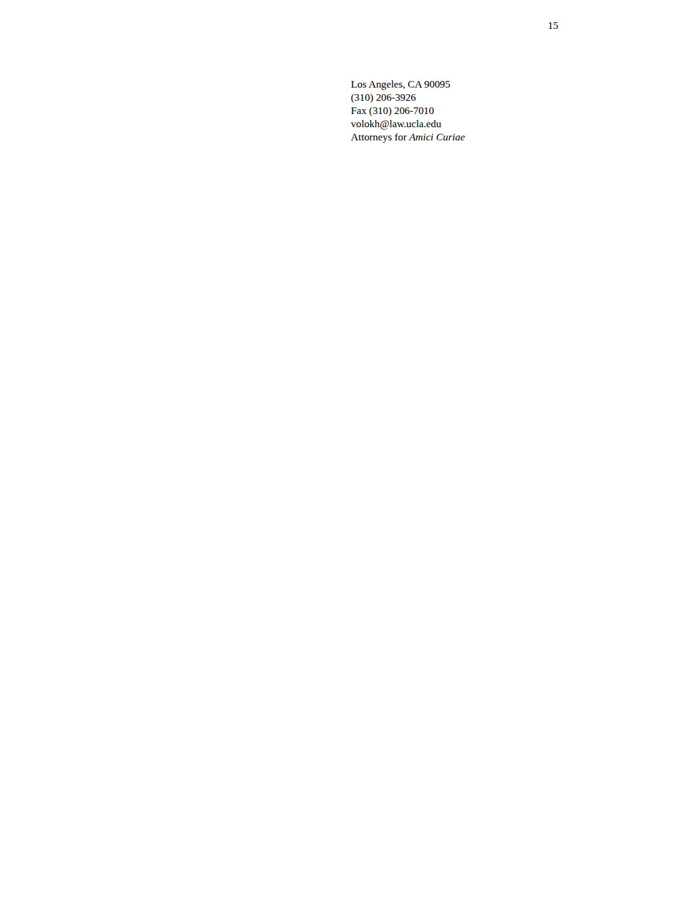15
Los Angeles, CA 90095
(310) 206-3926
Fax (310) 206-7010
volokh@law.ucla.edu
Attorneys for Amici Curiae